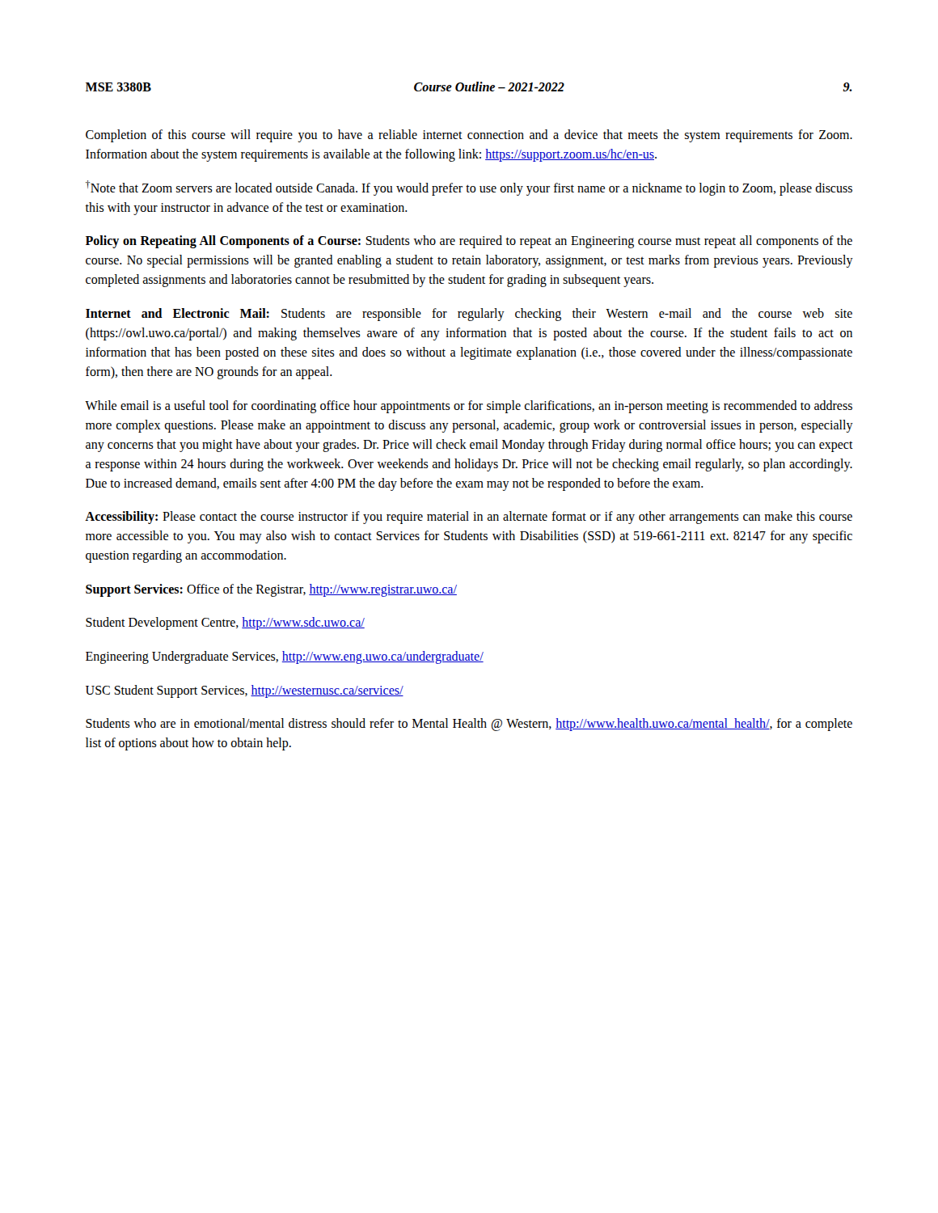MSE 3380B Course Outline – 2021-2022 9.
Completion of this course will require you to have a reliable internet connection and a device that meets the system requirements for Zoom. Information about the system requirements is available at the following link: https://support.zoom.us/hc/en-us.
†Note that Zoom servers are located outside Canada. If you would prefer to use only your first name or a nickname to login to Zoom, please discuss this with your instructor in advance of the test or examination.
Policy on Repeating All Components of a Course: Students who are required to repeat an Engineering course must repeat all components of the course. No special permissions will be granted enabling a student to retain laboratory, assignment, or test marks from previous years. Previously completed assignments and laboratories cannot be resubmitted by the student for grading in subsequent years.
Internet and Electronic Mail: Students are responsible for regularly checking their Western e-mail and the course web site (https://owl.uwo.ca/portal/) and making themselves aware of any information that is posted about the course. If the student fails to act on information that has been posted on these sites and does so without a legitimate explanation (i.e., those covered under the illness/compassionate form), then there are NO grounds for an appeal.
While email is a useful tool for coordinating office hour appointments or for simple clarifications, an in-person meeting is recommended to address more complex questions. Please make an appointment to discuss any personal, academic, group work or controversial issues in person, especially any concerns that you might have about your grades. Dr. Price will check email Monday through Friday during normal office hours; you can expect a response within 24 hours during the workweek. Over weekends and holidays Dr. Price will not be checking email regularly, so plan accordingly. Due to increased demand, emails sent after 4:00 PM the day before the exam may not be responded to before the exam.
Accessibility: Please contact the course instructor if you require material in an alternate format or if any other arrangements can make this course more accessible to you. You may also wish to contact Services for Students with Disabilities (SSD) at 519-661-2111 ext. 82147 for any specific question regarding an accommodation.
Support Services: Office of the Registrar, http://www.registrar.uwo.ca/
Student Development Centre, http://www.sdc.uwo.ca/
Engineering Undergraduate Services, http://www.eng.uwo.ca/undergraduate/
USC Student Support Services, http://westernusc.ca/services/
Students who are in emotional/mental distress should refer to Mental Health @ Western, http://www.health.uwo.ca/mental_health/, for a complete list of options about how to obtain help.